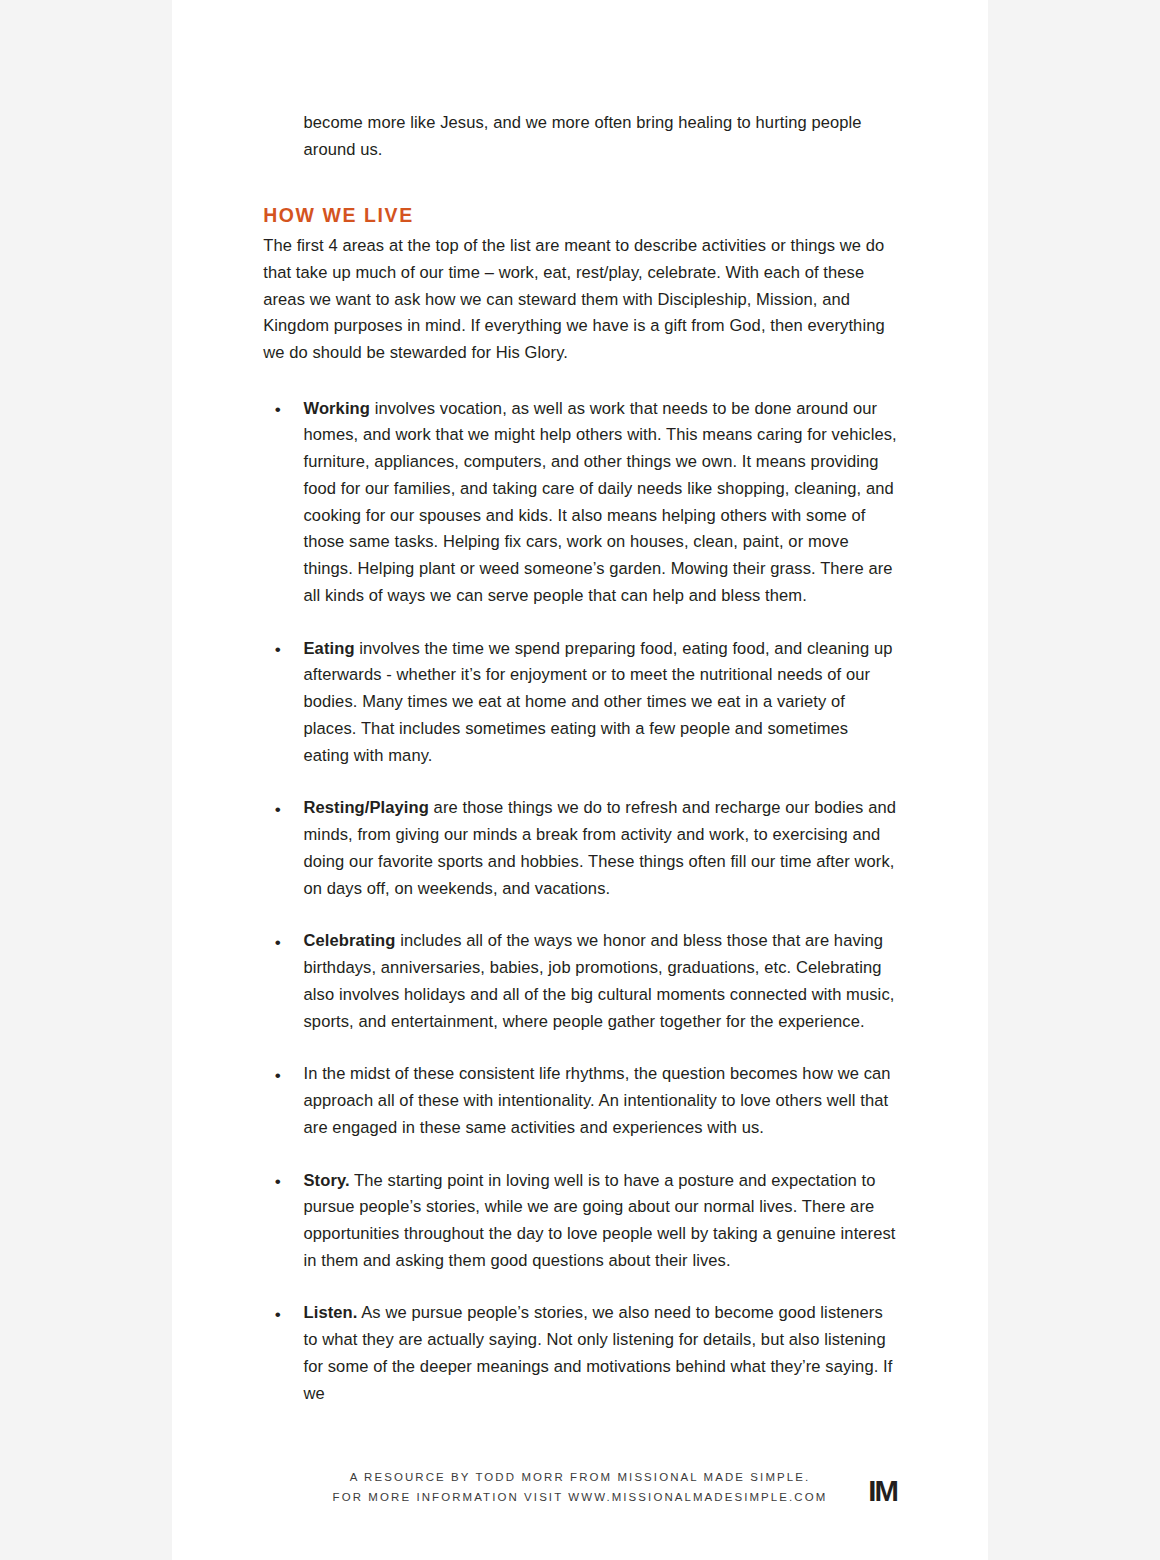become more like Jesus, and we more often bring healing to hurting people around us.
How We Live
The first 4 areas at the top of the list are meant to describe activities or things we do that take up much of our time – work, eat, rest/play, celebrate. With each of these areas we want to ask how we can steward them with Discipleship, Mission, and Kingdom purposes in mind. If everything we have is a gift from God, then everything we do should be stewarded for His Glory.
Working involves vocation, as well as work that needs to be done around our homes, and work that we might help others with. This means caring for vehicles, furniture, appliances, computers, and other things we own. It means providing food for our families, and taking care of daily needs like shopping, cleaning, and cooking for our spouses and kids. It also means helping others with some of those same tasks. Helping fix cars, work on houses, clean, paint, or move things. Helping plant or weed someone’s garden. Mowing their grass. There are all kinds of ways we can serve people that can help and bless them.
Eating involves the time we spend preparing food, eating food, and cleaning up afterwards - whether it’s for enjoyment or to meet the nutritional needs of our bodies. Many times we eat at home and other times we eat in a variety of places. That includes sometimes eating with a few people and sometimes eating with many.
Resting/Playing are those things we do to refresh and recharge our bodies and minds, from giving our minds a break from activity and work, to exercising and doing our favorite sports and hobbies. These things often fill our time after work, on days off, on weekends, and vacations.
Celebrating includes all of the ways we honor and bless those that are having birthdays, anniversaries, babies, job promotions, graduations, etc. Celebrating also involves holidays and all of the big cultural moments connected with music, sports, and entertainment, where people gather together for the experience.
In the midst of these consistent life rhythms, the question becomes how we can approach all of these with intentionality. An intentionality to love others well that are engaged in these same activities and experiences with us.
Story. The starting point in loving well is to have a posture and expectation to pursue people’s stories, while we are going about our normal lives. There are opportunities throughout the day to love people well by taking a genuine interest in them and asking them good questions about their lives.
Listen. As we pursue people’s stories, we also need to become good listeners to what they are actually saying. Not only listening for details, but also listening for some of the deeper meanings and motivations behind what they’re saying. If we
A resource by Todd Morr from Missional Made Simple.
For more information visit www.missionalmadesimple.com
IM